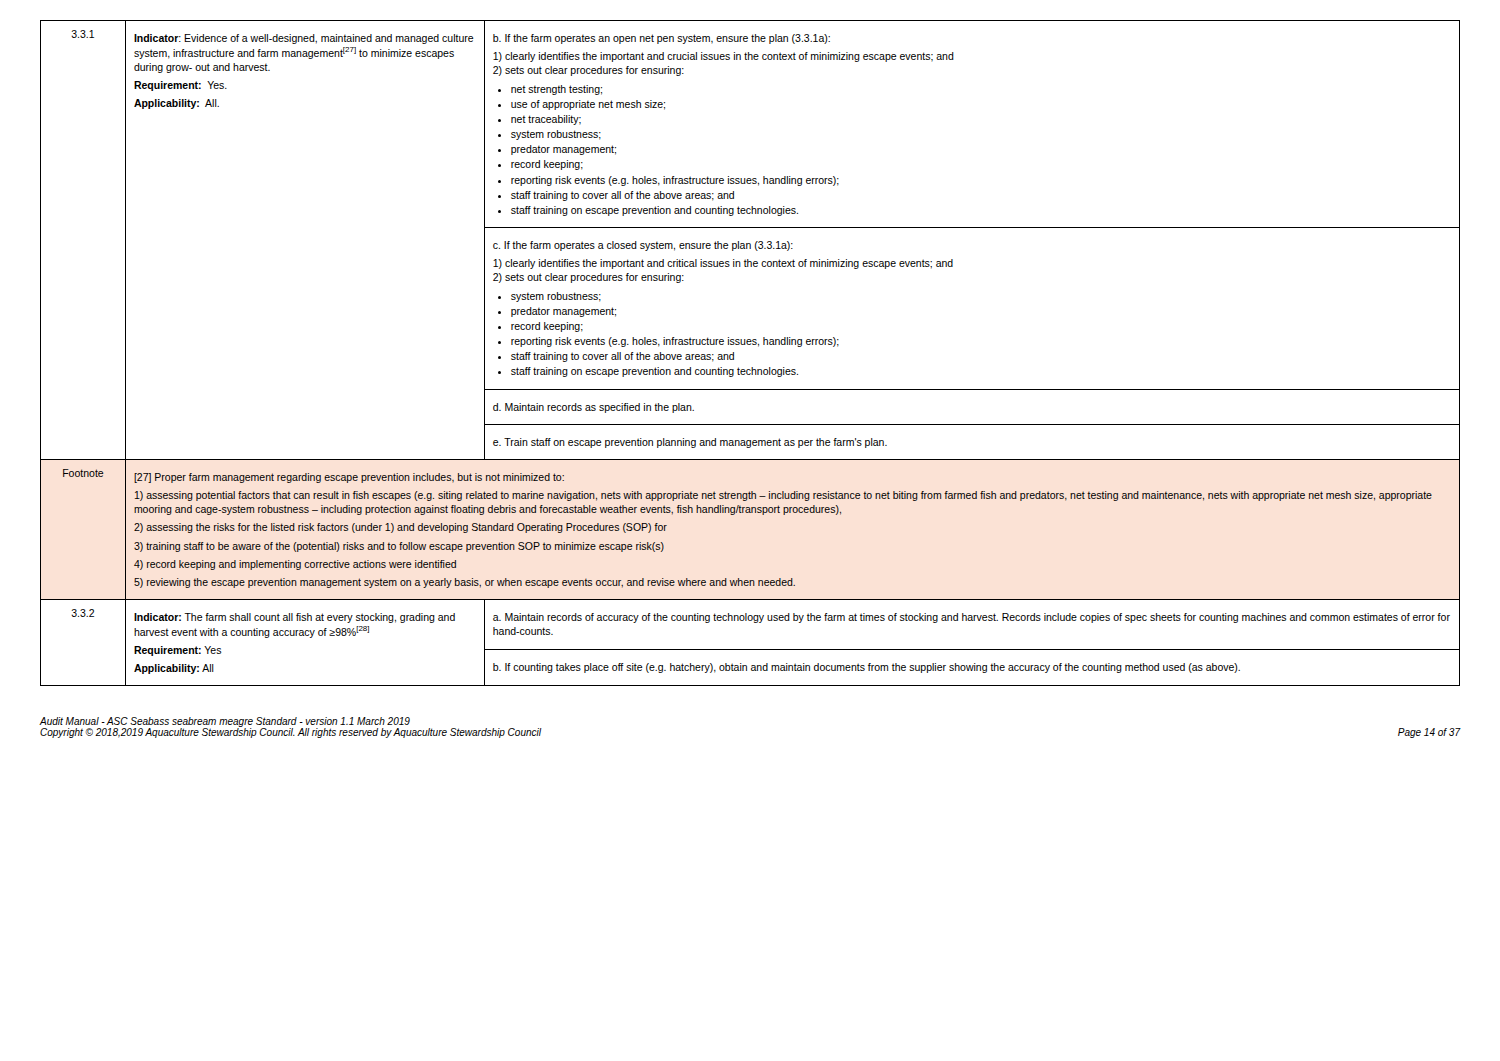| 3.3.1 | Indicator : Evidence of a well-designed, maintained and managed culture system, infrastructure and farm management [27] to minimize escapes during grow- out and harvest. Requirement: Yes. Applicability: All. | b. If the farm operates an open net pen system, ensure the plan (3.3.1a): 1) clearly identifies the important and crucial issues in the context of minimizing escape events; and 2) sets out clear procedures for ensuring: net strength testing; use of appropriate net mesh size; net traceability; system robustness; predator management; record keeping; reporting risk events (e.g. holes, infrastructure issues, handling errors); staff training to cover all of the above areas; and staff training on escape prevention and counting technologies. |
| c. If the farm operates a closed system, ensure the plan (3.3.1a): 1) clearly identifies the important and critical issues in the context of minimizing escape events; and 2) sets out clear procedures for ensuring: system robustness; predator management; record keeping; reporting risk events (e.g. holes, infrastructure issues, handling errors); staff training to cover all of the above areas; and staff training on escape prevention and counting technologies. |
| d. Maintain records as specified in the plan. |
| e. Train staff on escape prevention planning and management as per the farm's plan. |
| Footnote | [27] Proper farm management regarding escape prevention includes, but is not minimized to: 1) assessing potential factors that can result in fish escapes (e.g. siting related to marine navigation, nets with appropriate net strength – including resistance to net biting from farmed fish and predators, net testing and maintenance, nets with appropriate net mesh size, appropriate mooring and cage-system robustness – including protection against floating debris and forecastable weather events, fish handling/transport procedures), 2) assessing the risks for the listed risk factors (under 1) and developing Standard Operating Procedures (SOP) for 3) training staff to be aware of the (potential) risks and to follow escape prevention SOP to minimize escape risk(s) 4) record keeping and implementing corrective actions were identified 5) reviewing the escape prevention management system on a yearly basis, or when escape events occur, and revise where and when needed. |
| 3.3.2 | Indicator: The farm shall count all fish at every stocking, grading and harvest event with a counting accuracy of ≥98% [28] Requirement: Yes Applicability: All | a. Maintain records of accuracy of the counting technology used by the farm at times of stocking and harvest. Records include copies of spec sheets for counting machines and common estimates of error for hand-counts. |
| b. If counting takes place off site (e.g. hatchery), obtain and maintain documents from the supplier showing the accuracy of the counting method used (as above). |
Audit Manual - ASC Seabass seabream meagre Standard - version 1.1 March 2019
Copyright © 2018,2019 Aquaculture Stewardship Council. All rights reserved by Aquaculture Stewardship Council
Page 14 of 37